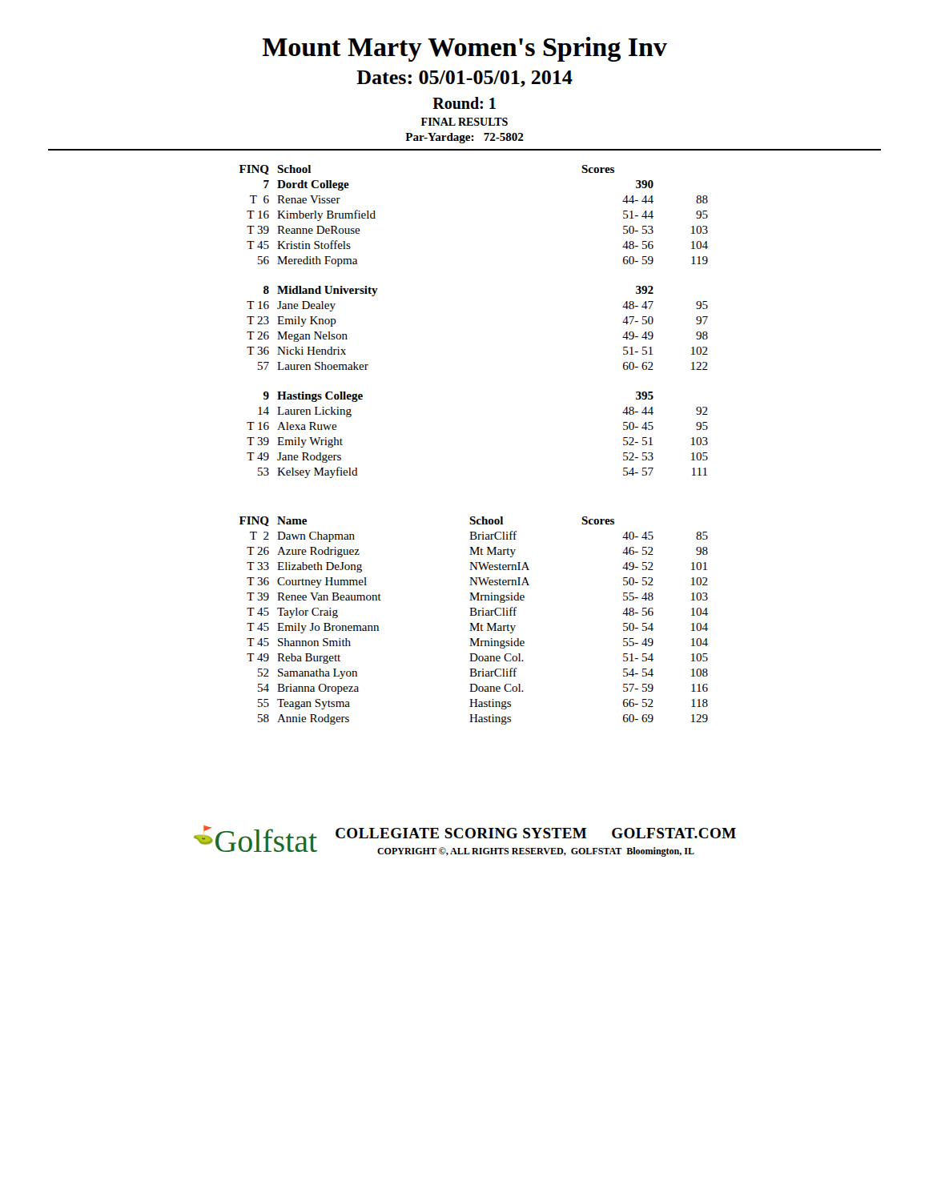Mount Marty Women's Spring Inv
Dates: 05/01-05/01, 2014
Round: 1
FINAL RESULTS
Par-Yardage: 72-5802
| FINQ | School | | Scores | |
| 7 | Dordt College | | 390 | |
| T 6 | Renae Visser | | 44- 44 | 88 |
| T 16 | Kimberly Brumfield | | 51- 44 | 95 |
| T 39 | Reanne DeRouse | | 50- 53 | 103 |
| T 45 | Kristin Stoffels | | 48- 56 | 104 |
| 56 | Meredith Fopma | | 60- 59 | 119 |
| 8 | Midland University | | 392 | |
| T 16 | Jane Dealey | | 48- 47 | 95 |
| T 23 | Emily Knop | | 47- 50 | 97 |
| T 26 | Megan Nelson | | 49- 49 | 98 |
| T 36 | Nicki Hendrix | | 51- 51 | 102 |
| 57 | Lauren Shoemaker | | 60- 62 | 122 |
| 9 | Hastings College | | 395 | |
| 14 | Lauren Licking | | 48- 44 | 92 |
| T 16 | Alexa Ruwe | | 50- 45 | 95 |
| T 39 | Emily Wright | | 52- 51 | 103 |
| T 49 | Jane Rodgers | | 52- 53 | 105 |
| 53 | Kelsey Mayfield | | 54- 57 | 111 |
| FINQ | Name | School | Scores | |
| T 2 | Dawn Chapman | BriarCliff | 40- 45 | 85 |
| T 26 | Azure Rodriguez | Mt Marty | 46- 52 | 98 |
| T 33 | Elizabeth DeJong | NWesternIA | 49- 52 | 101 |
| T 36 | Courtney Hummel | NWesternIA | 50- 52 | 102 |
| T 39 | Renee Van Beaumont | Mrningside | 55- 48 | 103 |
| T 45 | Taylor Craig | BriarCliff | 48- 56 | 104 |
| T 45 | Emily Jo Bronemann | Mt Marty | 50- 54 | 104 |
| T 45 | Shannon Smith | Mrningside | 55- 49 | 104 |
| T 49 | Reba Burgett | Doane Col. | 51- 54 | 105 |
| 52 | Samanatha Lyon | BriarCliff | 54- 54 | 108 |
| 54 | Brianna Oropeza | Doane Col. | 57- 59 | 116 |
| 55 | Teagan Sytsma | Hastings | 66- 52 | 118 |
| 58 | Annie Rodgers | Hastings | 60- 69 | 129 |
⛳Golfstat
COLLEGIATE SCORING SYSTEM GOLFSTAT.COM
COPYRIGHT ©, ALL RIGHTS RESERVED, GOLFSTAT Bloomington, IL